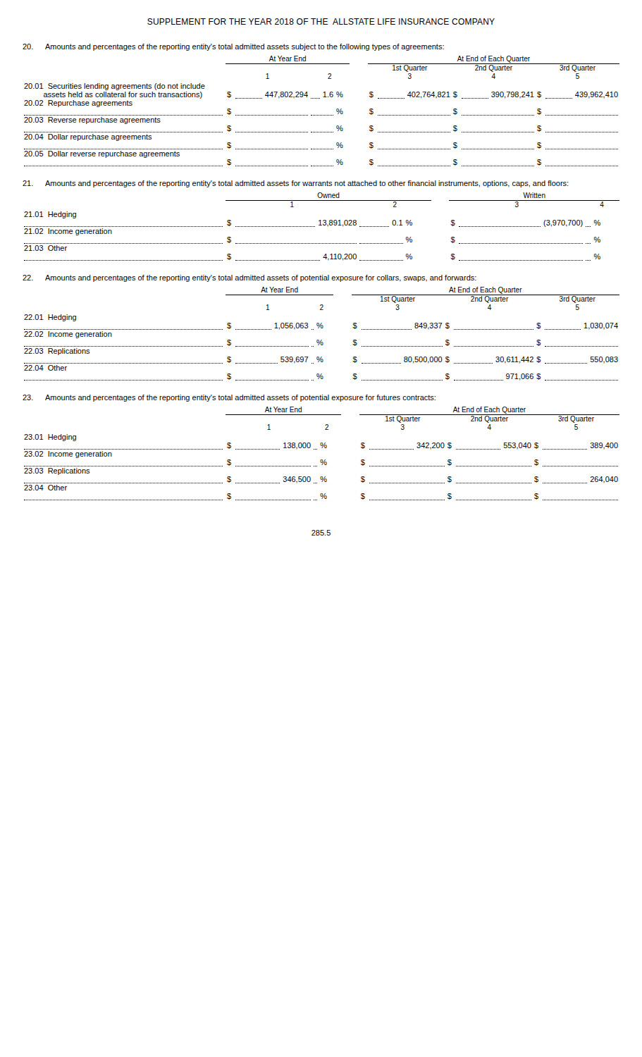SUPPLEMENT FOR THE YEAR 2018 OF THE ALLSTATE LIFE INSURANCE COMPANY
20. Amounts and percentages of the reporting entity's total admitted assets subject to the following types of agreements:
| | At Year End | | At End of Each Quarter |
| | | | 1st Quarter | 2nd Quarter | 3rd Quarter |
| | 1 | 2 | | 3 | 4 | 5 |
| 20.01 Securities lending agreements (do not include assets held as collateral for such transactions) | $ | 447,802,294 | 1.6 | % | | $ | 402,764,821 | $ | 390,798,241 | $ | 439,962,410 |
| 20.02 Repurchase agreements | $ | | | % | | $ | | $ | | $ | |
| 20.03 Reverse repurchase agreements | $ | | | % | | $ | | $ | | $ | |
| 20.04 Dollar repurchase agreements | $ | | | % | | $ | | $ | | $ | |
| 20.05 Dollar reverse repurchase agreements | $ | | | % | | $ | | $ | | $ | |
21. Amounts and percentages of the reporting entity's total admitted assets for warrants not attached to other financial instruments, options, caps, and floors:
| | Owned | | Written |
| | 1 | 2 | | 3 | 4 |
| 21.01 Hedging | $ | 13,891,028 | 0.1 | % | | $ | (3,970,700) | | % |
| 21.02 Income generation | $ | | | % | | $ | | | % |
| 21.03 Other | $ | 4,110,200 | | % | | $ | | | % |
22. Amounts and percentages of the reporting entity's total admitted assets of potential exposure for collars, swaps, and forwards:
| | At Year End | | At End of Each Quarter |
| | | | 1st Quarter | 2nd Quarter | 3rd Quarter |
| | 1 | 2 | | 3 | 4 | 5 |
| 22.01 Hedging | $ | 1,056,063 | | % | | $ | 849,337 | $ | | $ | 1,030,074 |
| 22.02 Income generation | $ | | | % | | $ | | $ | | $ | |
| 22.03 Replications | $ | 539,697 | | % | | $ | 80,500,000 | $ | 30,611,442 | $ | 550,083 |
| 22.04 Other | $ | | | % | | $ | | $ | 971,066 | $ | |
23. Amounts and percentages of the reporting entity's total admitted assets of potential exposure for futures contracts:
| | At Year End | | At End of Each Quarter |
| | | | 1st Quarter | 2nd Quarter | 3rd Quarter |
| | 1 | 2 | | 3 | 4 | 5 |
| 23.01 Hedging | $ | 138,000 | | % | | $ | 342,200 | $ | 553,040 | $ | 389,400 |
| 23.02 Income generation | $ | | | % | | $ | | $ | | $ | |
| 23.03 Replications | $ | 346,500 | | % | | $ | | $ | | $ | 264,040 |
| 23.04 Other | $ | | | % | | $ | | $ | | $ | |
285.5